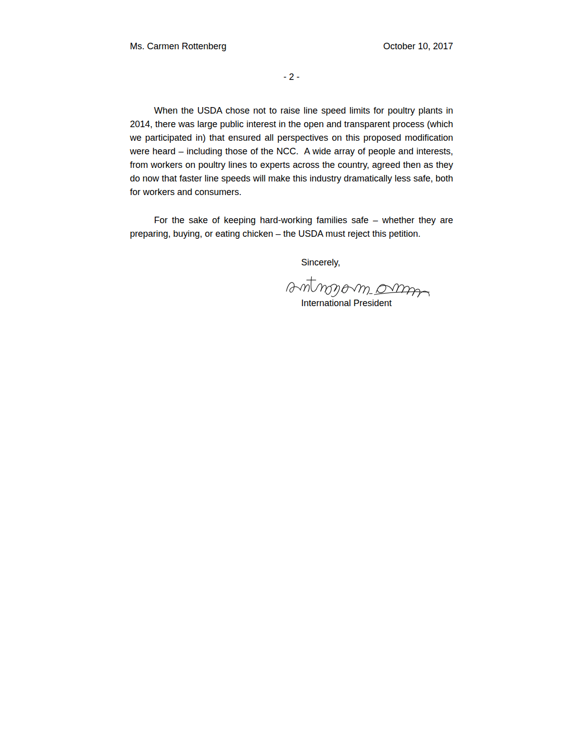Ms. Carmen Rottenberg
October 10, 2017
- 2 -
When the USDA chose not to raise line speed limits for poultry plants in 2014, there was large public interest in the open and transparent process (which we participated in) that ensured all perspectives on this proposed modification were heard – including those of the NCC. A wide array of people and interests, from workers on poultry lines to experts across the country, agreed then as they do now that faster line speeds will make this industry dramatically less safe, both for workers and consumers.
For the sake of keeping hard-working families safe – whether they are preparing, buying, or eating chicken – the USDA must reject this petition.
Sincerely,
International President